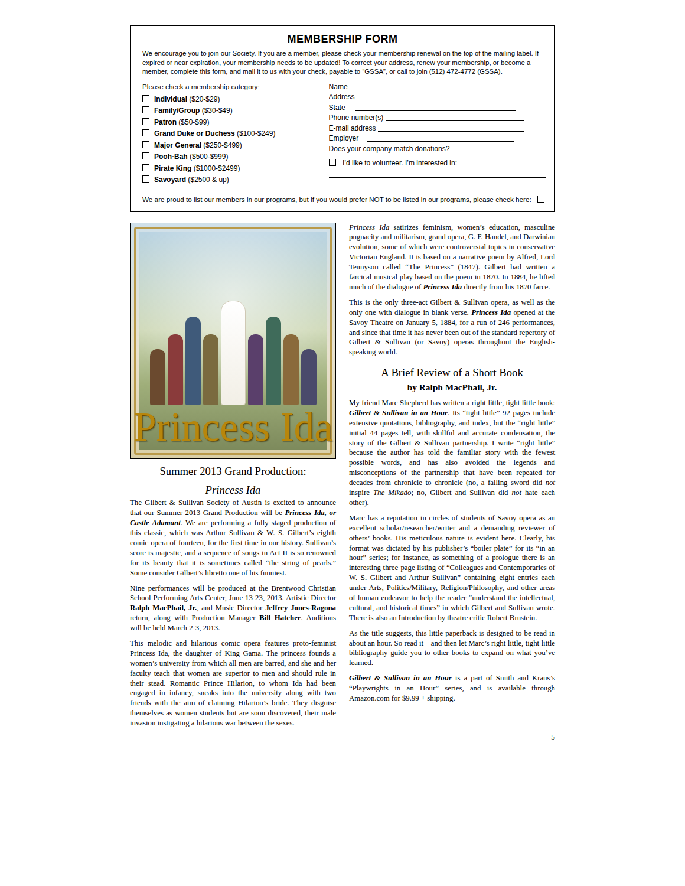MEMBERSHIP FORM
We encourage you to join our Society. If you are a member, please check your membership renewal on the top of the mailing label. If expired or near expiration, your membership needs to be updated! To correct your address, renew your membership, or become a member, complete this form, and mail it to us with your check, payable to “GSSA”, or call to join (512) 472-4772 (GSSA).
Please check a membership category:
Individual ($20-$29)
Family/Group ($30-$49)
Patron ($50-$99)
Grand Duke or Duchess ($100-$249)
Major General ($250-$499)
Pooh-Bah ($500-$999)
Pirate King ($1000-$2499)
Savoyard ($2500 & up)
Name
Address
State
Phone number(s)
E-mail address
Employer
Does your company match donations?
I’d like to volunteer. I’m interested in:
We are proud to list our members in our programs, but if you would prefer NOT to be listed in our programs, please check here:
Princess Ida
Summer 2013 Grand Production:
Princess Ida
The Gilbert & Sullivan Society of Austin is excited to announce that our Summer 2013 Grand Production will be Princess Ida, or Castle Adamant. We are performing a fully staged production of this classic, which was Arthur Sullivan & W. S. Gilbert’s eighth comic opera of fourteen, for the first time in our history. Sullivan’s score is majestic, and a sequence of songs in Act II is so renowned for its beauty that it is sometimes called “the string of pearls.” Some consider Gilbert’s libretto one of his funniest.
Nine performances will be produced at the Brentwood Christian School Performing Arts Center, June 13-23, 2013. Artistic Director Ralph MacPhail, Jr., and Music Director Jeffrey Jones-Ragona return, along with Production Manager Bill Hatcher. Auditions will be held March 2-3, 2013.
This melodic and hilarious comic opera features proto-feminist Princess Ida, the daughter of King Gama. The princess founds a women’s university from which all men are barred, and she and her faculty teach that women are superior to men and should rule in their stead. Romantic Prince Hilarion, to whom Ida had been engaged in infancy, sneaks into the university along with two friends with the aim of claiming Hilarion’s bride. They disguise themselves as women students but are soon discovered, their male invasion instigating a hilarious war between the sexes.
Princess Ida satirizes feminism, women’s education, masculine pugnacity and militarism, grand opera, G. F. Handel, and Darwinian evolution, some of which were controversial topics in conservative Victorian England. It is based on a narrative poem by Alfred, Lord Tennyson called “The Princess” (1847). Gilbert had written a farcical musical play based on the poem in 1870. In 1884, he lifted much of the dialogue of Princess Ida directly from his 1870 farce.
This is the only three-act Gilbert & Sullivan opera, as well as the only one with dialogue in blank verse. Princess Ida opened at the Savoy Theatre on January 5, 1884, for a run of 246 performances, and since that time it has never been out of the standard repertory of Gilbert & Sullivan (or Savoy) operas throughout the English-speaking world.
A Brief Review of a Short Book
by Ralph MacPhail, Jr.
My friend Marc Shepherd has written a right little, tight little book: Gilbert & Sullivan in an Hour. Its “tight little” 92 pages include extensive quotations, bibliography, and index, but the “right little” initial 44 pages tell, with skillful and accurate condensation, the story of the Gilbert & Sullivan partnership. I write “right little” because the author has told the familiar story with the fewest possible words, and has also avoided the legends and misconceptions of the partnership that have been repeated for decades from chronicle to chronicle (no, a falling sword did not inspire The Mikado; no, Gilbert and Sullivan did not hate each other).
Marc has a reputation in circles of students of Savoy opera as an excellent scholar/researcher/writer and a demanding reviewer of others’ books. His meticulous nature is evident here. Clearly, his format was dictated by his publisher’s “boiler plate” for its “in an hour” series; for instance, as something of a prologue there is an interesting three-page listing of “Colleagues and Contemporaries of W. S. Gilbert and Arthur Sullivan” containing eight entries each under Arts, Politics/Military, Religion/Philosophy, and other areas of human endeavor to help the reader “understand the intellectual, cultural, and historical times” in which Gilbert and Sullivan wrote. There is also an Introduction by theatre critic Robert Brustein.
As the title suggests, this little paperback is designed to be read in about an hour. So read it—and then let Marc’s right little, tight little bibliography guide you to other books to expand on what you’ve learned.
Gilbert & Sullivan in an Hour is a part of Smith and Kraus’s “Playwrights in an Hour” series, and is available through Amazon.com for $9.99 + shipping.
5